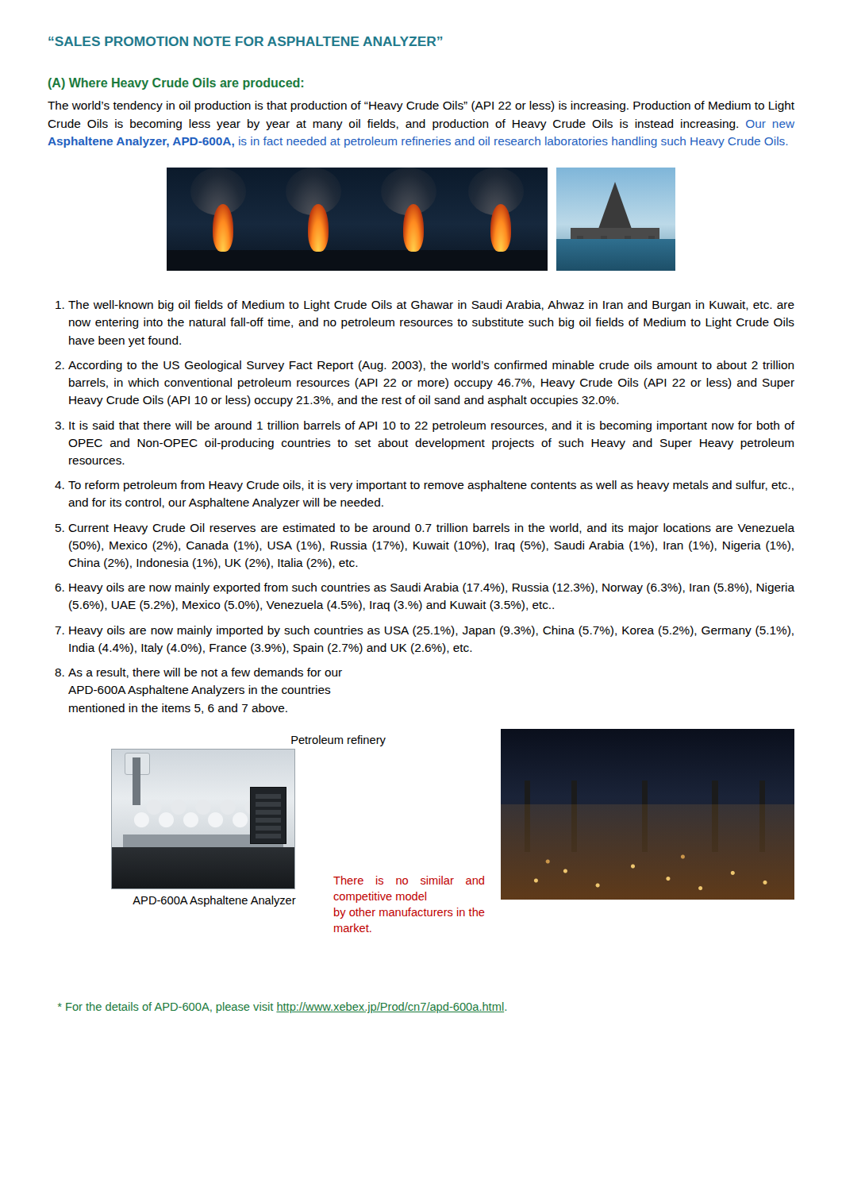“SALES PROMOTION NOTE FOR ASPHALTENE ANALYZER”
(A) Where Heavy Crude Oils are produced:
The world’s tendency in oil production is that production of “Heavy Crude Oils” (API 22 or less) is increasing. Production of Medium to Light Crude Oils is becoming less year by year at many oil fields, and production of Heavy Crude Oils is instead increasing. Our new Asphaltene Analyzer, APD-600A, is in fact needed at petroleum refineries and oil research laboratories handling such Heavy Crude Oils.
The well-known big oil fields of Medium to Light Crude Oils at Ghawar in Saudi Arabia, Ahwaz in Iran and Burgan in Kuwait, etc. are now entering into the natural fall-off time, and no petroleum resources to substitute such big oil fields of Medium to Light Crude Oils have been yet found.
According to the US Geological Survey Fact Report (Aug. 2003), the world’s confirmed minable crude oils amount to about 2 trillion barrels, in which conventional petroleum resources (API 22 or more) occupy 46.7%, Heavy Crude Oils (API 22 or less) and Super Heavy Crude Oils (API 10 or less) occupy 21.3%, and the rest of oil sand and asphalt occupies 32.0%.
It is said that there will be around 1 trillion barrels of API 10 to 22 petroleum resources, and it is becoming important now for both of OPEC and Non-OPEC oil-producing countries to set about development projects of such Heavy and Super Heavy petroleum resources.
To reform petroleum from Heavy Crude oils, it is very important to remove asphaltene contents as well as heavy metals and sulfur, etc., and for its control, our Asphaltene Analyzer will be needed.
Current Heavy Crude Oil reserves are estimated to be around 0.7 trillion barrels in the world, and its major locations are Venezuela (50%), Mexico (2%), Canada (1%), USA (1%), Russia (17%), Kuwait (10%), Iraq (5%), Saudi Arabia (1%), Iran (1%), Nigeria (1%), China (2%), Indonesia (1%), UK (2%), Italia (2%), etc.
Heavy oils are now mainly exported from such countries as Saudi Arabia (17.4%), Russia (12.3%), Norway (6.3%), Iran (5.8%), Nigeria (5.6%), UAE (5.2%), Mexico (5.0%), Venezuela (4.5%), Iraq (3.%) and Kuwait (3.5%), etc..
Heavy oils are now mainly imported by such countries as USA (25.1%), Japan (9.3%), China (5.7%), Korea (5.2%), Germany (5.1%), India (4.4%), Italy (4.0%), France (3.9%), Spain (2.7%) and UK (2.6%), etc.
As a result, there will be not a few demands for our
APD-600A Asphaltene Analyzers in the countries
mentioned in the items 5, 6 and 7 above.
Petroleum refinery
APD-600A Asphaltene Analyzer
There is no similar and competitive model
by other manufacturers in the market.
* For the details of APD-600A, please visit http://www.xebex.jp/Prod/cn7/apd-600a.html.